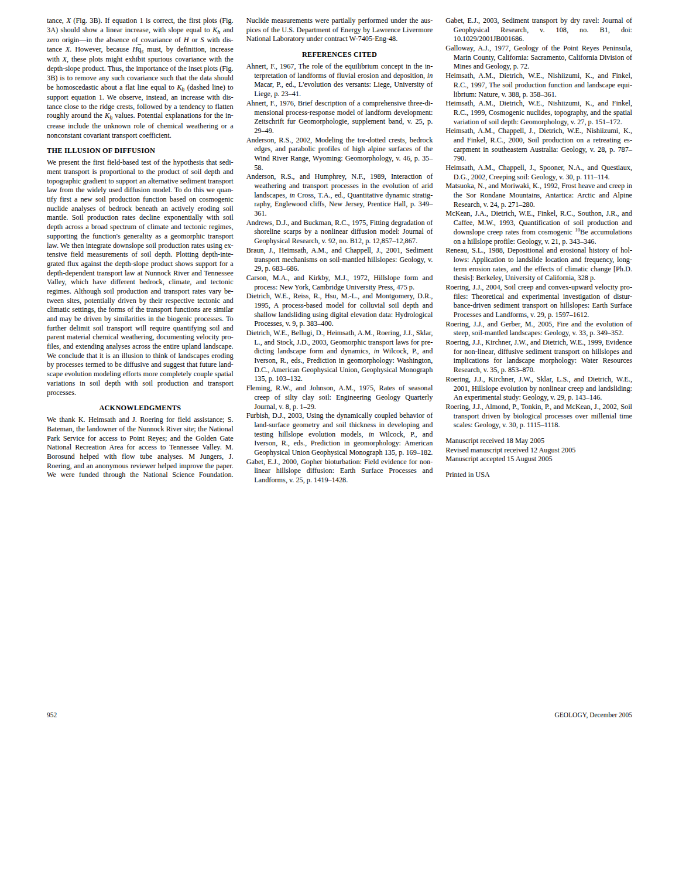tance, X (Fig. 3B). If equation 1 is correct, the first plots (Fig. 3A) should show a linear increase, with slope equal to Kh and zero origin—in the absence of covariance of H or S with distance X. However, because Hqs must, by definition, increase with X, these plots might exhibit spurious covariance with the depth-slope product. Thus, the importance of the inset plots (Fig. 3B) is to remove any such covariance such that the data should be homoscedastic about a flat line equal to Kh (dashed line) to support equation 1. We observe, instead, an increase with distance close to the ridge crests, followed by a tendency to flatten roughly around the Kh values. Potential explanations for the increase include the unknown role of chemical weathering or a nonconstant covariant transport coefficient.
THE ILLUSION OF DIFFUSION
We present the first field-based test of the hypothesis that sediment transport is proportional to the product of soil depth and topographic gradient to support an alternative sediment transport law from the widely used diffusion model. To do this we quantify first a new soil production function based on cosmogenic nuclide analyses of bedrock beneath an actively eroding soil mantle. Soil production rates decline exponentially with soil depth across a broad spectrum of climate and tectonic regimes, supporting the function's generality as a geomorphic transport law. We then integrate downslope soil production rates using extensive field measurements of soil depth. Plotting depth-integrated flux against the depth-slope product shows support for a depth-dependent transport law at Nunnock River and Tennessee Valley, which have different bedrock, climate, and tectonic regimes. Although soil production and transport rates vary between sites, potentially driven by their respective tectonic and climatic settings, the forms of the transport functions are similar and may be driven by similarities in the biogenic processes. To further delimit soil transport will require quantifying soil and parent material chemical weathering, documenting velocity profiles, and extending analyses across the entire upland landscape. We conclude that it is an illusion to think of landscapes eroding by processes termed to be diffusive and suggest that future landscape evolution modeling efforts more completely couple spatial variations in soil depth with soil production and transport processes.
ACKNOWLEDGMENTS
We thank K. Heimsath and J. Roering for field assistance; S. Bateman, the landowner of the Nunnock River site; the National Park Service for access to Point Reyes; and the Golden Gate National Recreation Area for access to Tennessee Valley. M. Borosund helped with flow tube analyses. M Jungers, J. Roering, and an anonymous reviewer helped improve the paper. We were funded through the National Science Foundation. Nuclide measurements were partially performed under the auspices of the U.S. Department of Energy by Lawrence Livermore National Laboratory under contract W-7405-Eng-48.
REFERENCES CITED
Ahnert, F., 1967, The role of the equilibrium concept in the interpretation of landforms of fluvial erosion and deposition, in Macar, P., ed., L'evolution des versants: Liege, University of Liege, p. 23–41.
Ahnert, F., 1976, Brief description of a comprehensive three-dimensional process-response model of landform development: Zeitschrift fur Geomorphologie, supplement band, v. 25, p. 29–49.
Anderson, R.S., 2002, Modeling the tor-dotted crests, bedrock edges, and parabolic profiles of high alpine surfaces of the Wind River Range, Wyoming: Geomorphology, v. 46, p. 35–58.
Anderson, R.S., and Humphrey, N.F., 1989, Interaction of weathering and transport processes in the evolution of arid landscapes, in Cross, T.A., ed., Quantitative dynamic stratigraphy, Englewood cliffs, New Jersey, Prentice Hall, p. 349–361.
Andrews, D.J., and Buckman, R.C., 1975, Fitting degradation of shoreline scarps by a nonlinear diffusion model: Journal of Geophysical Research, v. 92, no. B12, p. 12,857–12,867.
Braun, J., Heimsath, A.M., and Chappell, J., 2001, Sediment transport mechanisms on soil-mantled hillslopes: Geology, v. 29, p. 683–686.
Carson, M.A., and Kirkby, M.J., 1972, Hillslope form and process: New York, Cambridge University Press, 475 p.
Dietrich, W.E., Reiss, R., Hsu, M.-L., and Montgomery, D.R., 1995, A process-based model for colluvial soil depth and shallow landsliding using digital elevation data: Hydrological Processes, v. 9, p. 383–400.
Dietrich, W.E., Bellugi, D., Heimsath, A.M., Roering, J.J., Sklar, L., and Stock, J.D., 2003, Geomorphic transport laws for predicting landscape form and dynamics, in Wilcock, P., and Iverson, R., eds., Prediction in geomorphology: Washington, D.C., American Geophysical Union, Geophysical Monograph 135, p. 103–132.
Fleming, R.W., and Johnson, A.M., 1975, Rates of seasonal creep of silty clay soil: Engineering Geology Quarterly Journal, v. 8, p. 1–29.
Furbish, D.J., 2003, Using the dynamically coupled behavior of land-surface geometry and soil thickness in developing and testing hillslope evolution models, in Wilcock, P., and Iverson, R., eds., Prediction in geomorphology: American Geophysical Union Geophysical Monograph 135, p. 169–182.
Gabet, E.J., 2000, Gopher bioturbation: Field evidence for nonlinear hillslope diffusion: Earth Surface Processes and Landforms, v. 25, p. 1419–1428.
Gabet, E.J., 2003, Sediment transport by dry ravel: Journal of Geophysical Research, v. 108, no. B1, doi: 10.1029/2001JB001686.
Galloway, A.J., 1977, Geology of the Point Reyes Peninsula, Marin County, California: Sacramento, California Division of Mines and Geology, p. 72.
Heimsath, A.M., Dietrich, W.E., Nishiizumi, K., and Finkel, R.C., 1997, The soil production function and landscape equilibrium: Nature, v. 388, p. 358–361.
Heimsath, A.M., Dietrich, W.E., Nishiizumi, K., and Finkel, R.C., 1999, Cosmogenic nuclides, topography, and the spatial variation of soil depth: Geomorphology, v. 27, p. 151–172.
Heimsath, A.M., Chappell, J., Dietrich, W.E., Nishiizumi, K., and Finkel, R.C., 2000, Soil production on a retreating escarpment in southeastern Australia: Geology, v. 28, p. 787–790.
Heimsath, A.M., Chappell, J., Spooner, N.A., and Questiaux, D.G., 2002, Creeping soil: Geology, v. 30, p. 111–114.
Matsuoka, N., and Moriwaki, K., 1992, Frost heave and creep in the Sor Rondane Mountains, Antartica: Arctic and Alpine Research, v. 24, p. 271–280.
McKean, J.A., Dietrich, W.E., Finkel, R.C., Southon, J.R., and Caffee, M.W., 1993, Quantification of soil production and downslope creep rates from cosmogenic 10Be accumulations on a hillslope profile: Geology, v. 21, p. 343–346.
Reneau, S.L., 1988, Depositional and erosional history of hollows: Application to landslide location and frequency, long-term erosion rates, and the effects of climatic change [Ph.D. thesis]: Berkeley, University of California, 328 p.
Roering, J.J., 2004, Soil creep and convex-upward velocity profiles: Theoretical and experimental investigation of disturbance-driven sediment transport on hillslopes: Earth Surface Processes and Landforms, v. 29, p. 1597–1612.
Roering, J.J., and Gerber, M., 2005, Fire and the evolution of steep, soil-mantled landscapes: Geology, v. 33, p. 349–352.
Roering, J.J., Kirchner, J.W., and Dietrich, W.E., 1999, Evidence for non-linear, diffusive sediment transport on hillslopes and implications for landscape morphology: Water Resources Research, v. 35, p. 853–870.
Roering, J.J., Kirchner, J.W., Sklar, L.S., and Dietrich, W.E., 2001, Hillslope evolution by nonlinear creep and landsliding: An experimental study: Geology, v. 29, p. 143–146.
Roering, J.J., Almond, P., Tonkin, P., and McKean, J., 2002, Soil transport driven by biological processes over millenial time scales: Geology, v. 30, p. 1115–1118.
Manuscript received 18 May 2005
Revised manuscript received 12 August 2005
Manuscript accepted 15 August 2005
Printed in USA
952 GEOLOGY, December 2005